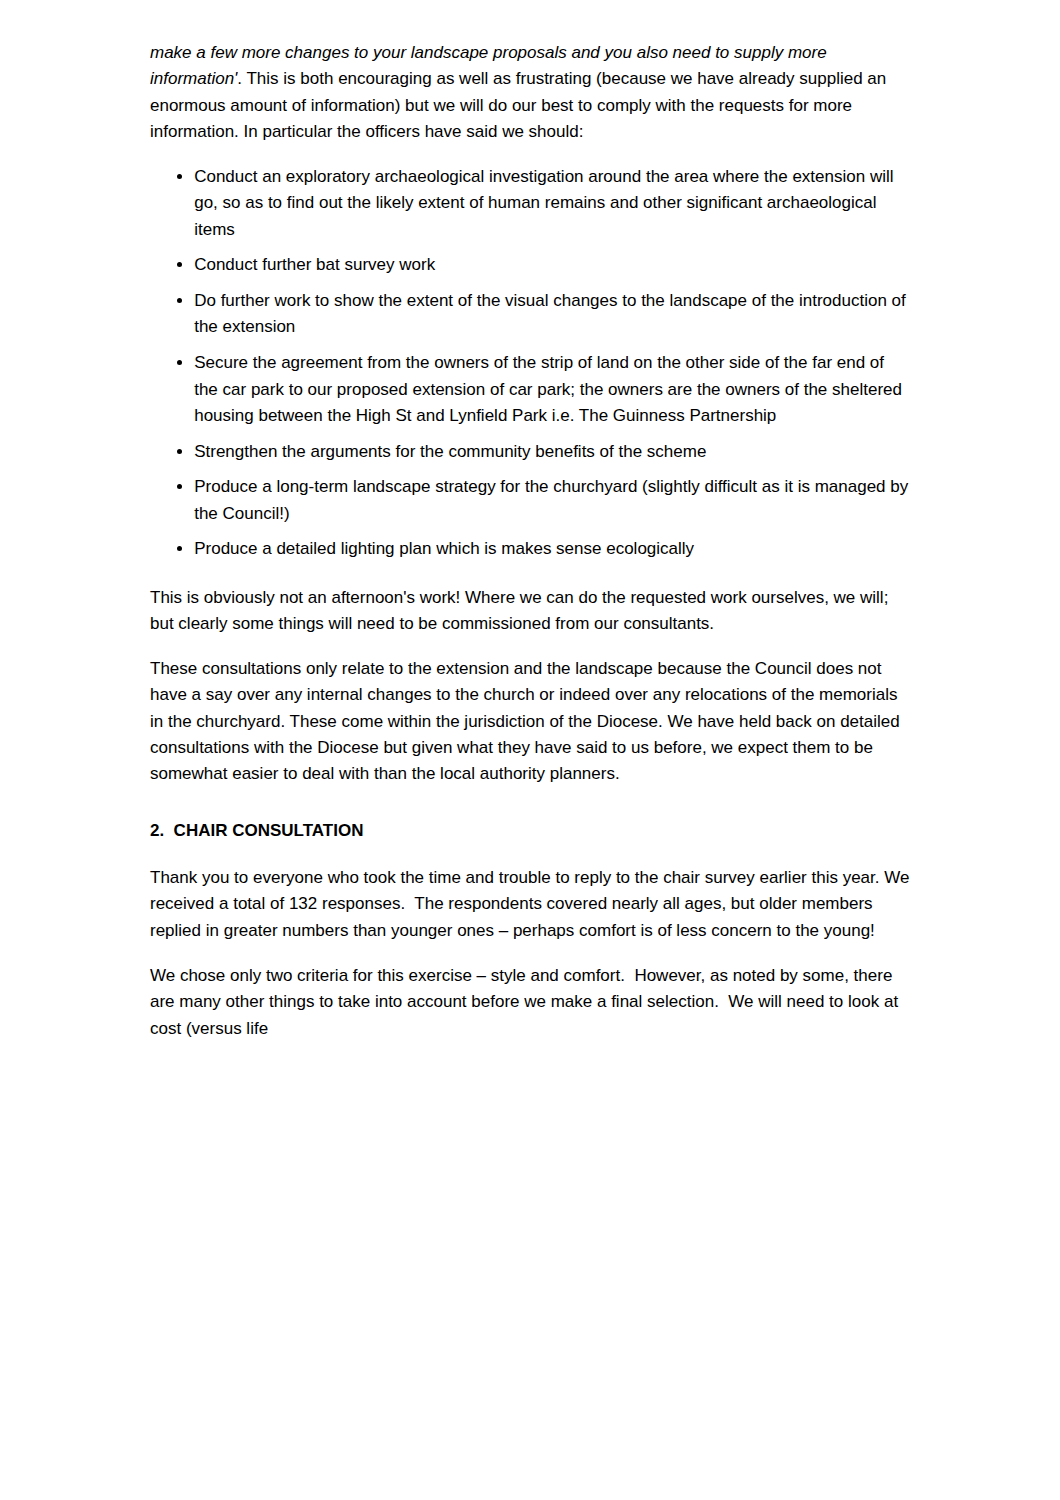make a few more changes to your landscape proposals and you also need to supply more information'. This is both encouraging as well as frustrating (because we have already supplied an enormous amount of information) but we will do our best to comply with the requests for more information. In particular the officers have said we should:
Conduct an exploratory archaeological investigation around the area where the extension will go, so as to find out the likely extent of human remains and other significant archaeological items
Conduct further bat survey work
Do further work to show the extent of the visual changes to the landscape of the introduction of the extension
Secure the agreement from the owners of the strip of land on the other side of the far end of the car park to our proposed extension of car park; the owners are the owners of the sheltered housing between the High St and Lynfield Park i.e. The Guinness Partnership
Strengthen the arguments for the community benefits of the scheme
Produce a long-term landscape strategy for the churchyard (slightly difficult as it is managed by the Council!)
Produce a detailed lighting plan which is makes sense ecologically
This is obviously not an afternoon's work! Where we can do the requested work ourselves, we will; but clearly some things will need to be commissioned from our consultants.
These consultations only relate to the extension and the landscape because the Council does not have a say over any internal changes to the church or indeed over any relocations of the memorials in the churchyard. These come within the jurisdiction of the Diocese. We have held back on detailed consultations with the Diocese but given what they have said to us before, we expect them to be somewhat easier to deal with than the local authority planners.
2. CHAIR CONSULTATION
Thank you to everyone who took the time and trouble to reply to the chair survey earlier this year. We received a total of 132 responses. The respondents covered nearly all ages, but older members replied in greater numbers than younger ones – perhaps comfort is of less concern to the young!
We chose only two criteria for this exercise – style and comfort. However, as noted by some, there are many other things to take into account before we make a final selection. We will need to look at cost (versus life